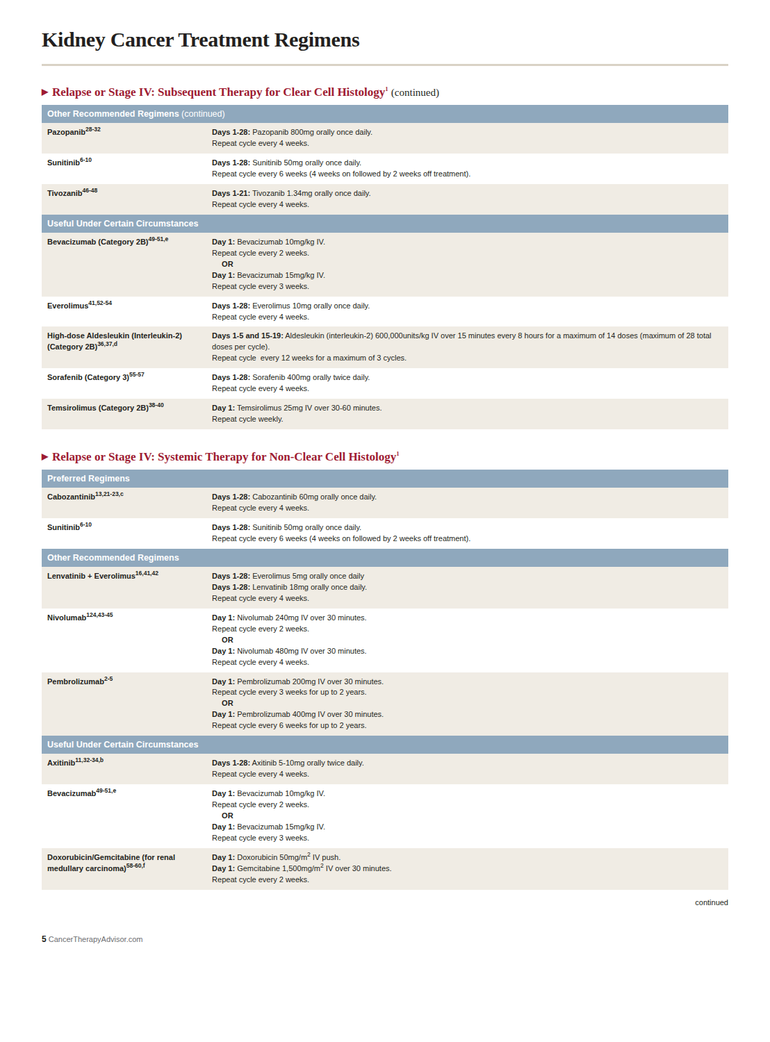Kidney Cancer Treatment Regimens
Relapse or Stage IV: Subsequent Therapy for Clear Cell Histology1 (continued)
| Other Recommended Regimens (continued) |
| Pazopanib 28-32 | Days 1-28: Pazopanib 800mg orally once daily. Repeat cycle every 4 weeks. |
| Sunitinib 6-10 | Days 1-28: Sunitinib 50mg orally once daily. Repeat cycle every 6 weeks (4 weeks on followed by 2 weeks off treatment). |
| Tivozanib 46-48 | Days 1-21: Tivozanib 1.34mg orally once daily. Repeat cycle every 4 weeks. |
| Useful Under Certain Circumstances |
| Bevacizumab (Category 2B) 49-51,e | Day 1: Bevacizumab 10mg/kg IV. Repeat cycle every 2 weeks. OR Day 1: Bevacizumab 15mg/kg IV. Repeat cycle every 3 weeks. |
| Everolimus 41,52-54 | Days 1-28: Everolimus 10mg orally once daily. Repeat cycle every 4 weeks. |
| High-dose Aldesleukin (Interleukin-2) (Category 2B) 36,37,d | Days 1-5 and 15-19: Aldesleukin (interleukin-2) 600,000units/kg IV over 15 minutes every 8 hours for a maximum of 14 doses (maximum of 28 total doses per cycle). Repeat cycle every 12 weeks for a maximum of 3 cycles. |
| Sorafenib (Category 3) 55-57 | Days 1-28: Sorafenib 400mg orally twice daily. Repeat cycle every 4 weeks. |
| Temsirolimus (Category 2B) 38-40 | Day 1: Temsirolimus 25mg IV over 30-60 minutes. Repeat cycle weekly. |
Relapse or Stage IV: Systemic Therapy for Non-Clear Cell Histology1
| Preferred Regimens |
| Cabozantinib 13,21-23,c | Days 1-28: Cabozantinib 60mg orally once daily. Repeat cycle every 4 weeks. |
| Sunitinib 6-10 | Days 1-28: Sunitinib 50mg orally once daily. Repeat cycle every 6 weeks (4 weeks on followed by 2 weeks off treatment). |
| Other Recommended Regimens |
| Lenvatinib + Everolimus 16,41,42 | Days 1-28: Everolimus 5mg orally once daily Days 1-28: Lenvatinib 18mg orally once daily. Repeat cycle every 4 weeks. |
| Nivolumab 124,43-45 | Day 1: Nivolumab 240mg IV over 30 minutes. Repeat cycle every 2 weeks. OR Day 1: Nivolumab 480mg IV over 30 minutes. Repeat cycle every 4 weeks. |
| Pembrolizumab 2-5 | Day 1: Pembrolizumab 200mg IV over 30 minutes. Repeat cycle every 3 weeks for up to 2 years. OR Day 1: Pembrolizumab 400mg IV over 30 minutes. Repeat cycle every 6 weeks for up to 2 years. |
| Useful Under Certain Circumstances |
| Axitinib 11,32-34,b | Days 1-28: Axitinib 5-10mg orally twice daily. Repeat cycle every 4 weeks. |
| Bevacizumab 49-51,e | Day 1: Bevacizumab 10mg/kg IV. Repeat cycle every 2 weeks. OR Day 1: Bevacizumab 15mg/kg IV. Repeat cycle every 3 weeks. |
| Doxorubicin/Gemcitabine (for renal medullary carcinoma) 58-60,f | Day 1: Doxorubicin 50mg/m 2 IV push. Day 1: Gemcitabine 1,500mg/m 2 IV over 30 minutes. Repeat cycle every 2 weeks. |
continued
5 CancerTherapyAdvisor.com